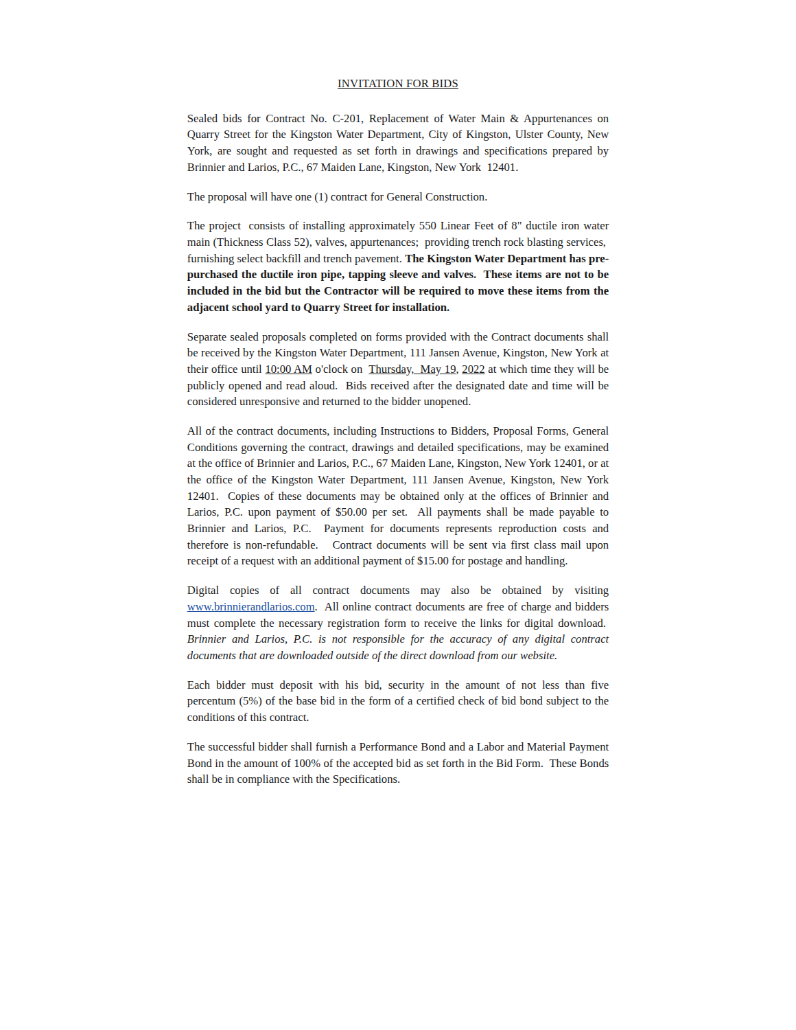INVITATION FOR BIDS
Sealed bids for Contract No. C-201, Replacement of Water Main & Appurtenances on Quarry Street for the Kingston Water Department, City of Kingston, Ulster County, New York, are sought and requested as set forth in drawings and specifications prepared by Brinnier and Larios, P.C., 67 Maiden Lane, Kingston, New York 12401.
The proposal will have one (1) contract for General Construction.
The project consists of installing approximately 550 Linear Feet of 8" ductile iron water main (Thickness Class 52), valves, appurtenances; providing trench rock blasting services, furnishing select backfill and trench pavement. The Kingston Water Department has pre-purchased the ductile iron pipe, tapping sleeve and valves. These items are not to be included in the bid but the Contractor will be required to move these items from the adjacent school yard to Quarry Street for installation.
Separate sealed proposals completed on forms provided with the Contract documents shall be received by the Kingston Water Department, 111 Jansen Avenue, Kingston, New York at their office until 10:00 AM o'clock on Thursday, May 19, 2022 at which time they will be publicly opened and read aloud. Bids received after the designated date and time will be considered unresponsive and returned to the bidder unopened.
All of the contract documents, including Instructions to Bidders, Proposal Forms, General Conditions governing the contract, drawings and detailed specifications, may be examined at the office of Brinnier and Larios, P.C., 67 Maiden Lane, Kingston, New York 12401, or at the office of the Kingston Water Department, 111 Jansen Avenue, Kingston, New York 12401. Copies of these documents may be obtained only at the offices of Brinnier and Larios, P.C. upon payment of $50.00 per set. All payments shall be made payable to Brinnier and Larios, P.C. Payment for documents represents reproduction costs and therefore is non-refundable. Contract documents will be sent via first class mail upon receipt of a request with an additional payment of $15.00 for postage and handling.
Digital copies of all contract documents may also be obtained by visiting www.brinnierandlarios.com. All online contract documents are free of charge and bidders must complete the necessary registration form to receive the links for digital download. Brinnier and Larios, P.C. is not responsible for the accuracy of any digital contract documents that are downloaded outside of the direct download from our website.
Each bidder must deposit with his bid, security in the amount of not less than five percentum (5%) of the base bid in the form of a certified check of bid bond subject to the conditions of this contract.
The successful bidder shall furnish a Performance Bond and a Labor and Material Payment Bond in the amount of 100% of the accepted bid as set forth in the Bid Form. These Bonds shall be in compliance with the Specifications.